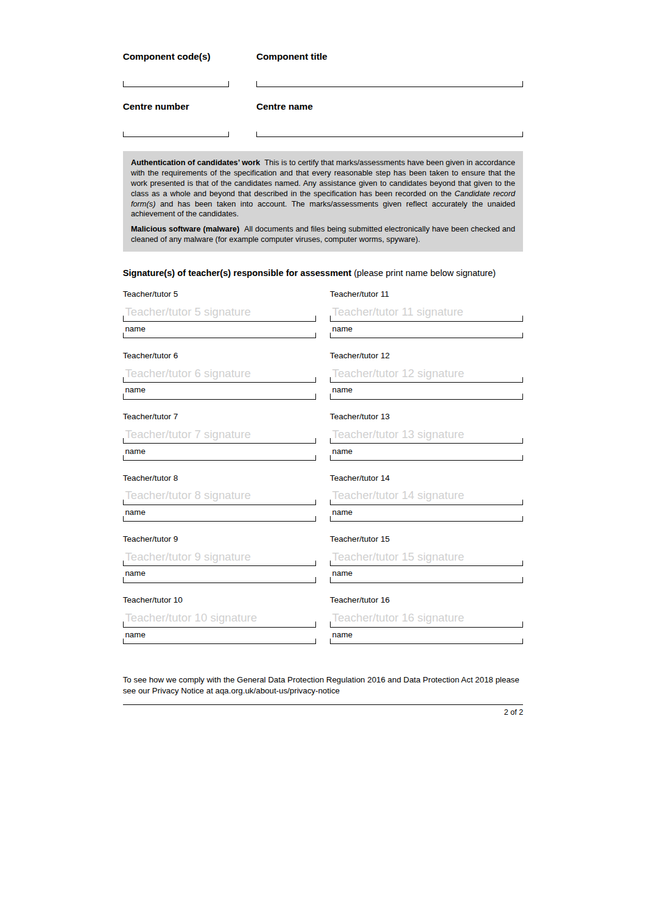Component code(s)
Component title
Centre number
Centre name
Authentication of candidates’ work This is to certify that marks/assessments have been given in accordance with the requirements of the specification and that every reasonable step has been taken to ensure that the work presented is that of the candidates named. Any assistance given to candidates beyond that given to the class as a whole and beyond that described in the specification has been recorded on the Candidate record form(s) and has been taken into account. The marks/assessments given reflect accurately the unaided achievement of the candidates.
Malicious software (malware) All documents and files being submitted electronically have been checked and cleaned of any malware (for example computer viruses, computer worms, spyware).
Signature(s) of teacher(s) responsible for assessment (please print name below signature)
Teacher/tutor 5
Teacher/tutor 5 signature
name
Teacher/tutor 6
Teacher/tutor 6 signature
name
Teacher/tutor 7
Teacher/tutor 7 signature
name
Teacher/tutor 8
Teacher/tutor 8 signature
name
Teacher/tutor 9
Teacher/tutor 9 signature
name
Teacher/tutor 10
Teacher/tutor 10 signature
name
Teacher/tutor 11
Teacher/tutor 11 signature
name
Teacher/tutor 12
Teacher/tutor 12 signature
name
Teacher/tutor 13
Teacher/tutor 13 signature
name
Teacher/tutor 14
Teacher/tutor 14 signature
name
Teacher/tutor 15
Teacher/tutor 15 signature
name
Teacher/tutor 16
Teacher/tutor 16 signature
name
To see how we comply with the General Data Protection Regulation 2016 and Data Protection Act 2018 please see our Privacy Notice at aqa.org.uk/about-us/privacy-notice
2 of 2